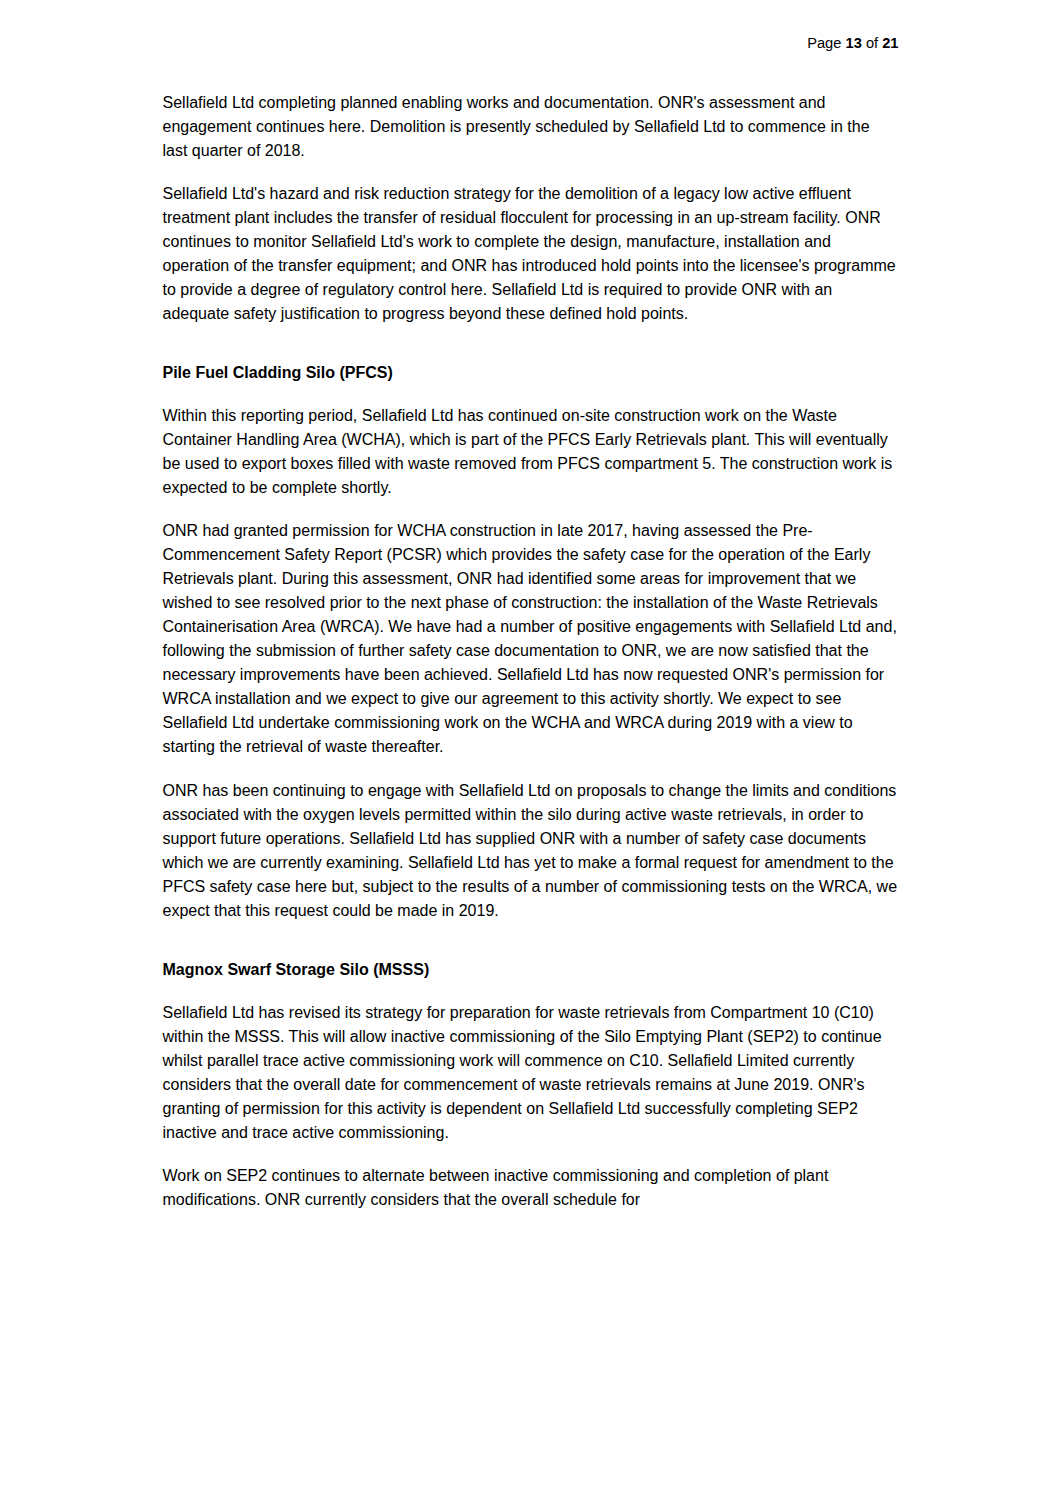Page 13 of 21
Sellafield Ltd completing planned enabling works and documentation. ONR's assessment and engagement continues here. Demolition is presently scheduled by Sellafield Ltd to commence in the last quarter of 2018.
Sellafield Ltd's hazard and risk reduction strategy for the demolition of a legacy low active effluent treatment plant includes the transfer of residual flocculent for processing in an up-stream facility. ONR continues to monitor Sellafield Ltd's work to complete the design, manufacture, installation and operation of the transfer equipment; and ONR has introduced hold points into the licensee's programme to provide a degree of regulatory control here. Sellafield Ltd is required to provide ONR with an adequate safety justification to progress beyond these defined hold points.
Pile Fuel Cladding Silo (PFCS)
Within this reporting period, Sellafield Ltd has continued on-site construction work on the Waste Container Handling Area (WCHA), which is part of the PFCS Early Retrievals plant. This will eventually be used to export boxes filled with waste removed from PFCS compartment 5. The construction work is expected to be complete shortly.
ONR had granted permission for WCHA construction in late 2017, having assessed the Pre-Commencement Safety Report (PCSR) which provides the safety case for the operation of the Early Retrievals plant. During this assessment, ONR had identified some areas for improvement that we wished to see resolved prior to the next phase of construction: the installation of the Waste Retrievals Containerisation Area (WRCA). We have had a number of positive engagements with Sellafield Ltd and, following the submission of further safety case documentation to ONR, we are now satisfied that the necessary improvements have been achieved. Sellafield Ltd has now requested ONR's permission for WRCA installation and we expect to give our agreement to this activity shortly. We expect to see Sellafield Ltd undertake commissioning work on the WCHA and WRCA during 2019 with a view to starting the retrieval of waste thereafter.
ONR has been continuing to engage with Sellafield Ltd on proposals to change the limits and conditions associated with the oxygen levels permitted within the silo during active waste retrievals, in order to support future operations. Sellafield Ltd has supplied ONR with a number of safety case documents which we are currently examining. Sellafield Ltd has yet to make a formal request for amendment to the PFCS safety case here but, subject to the results of a number of commissioning tests on the WRCA, we expect that this request could be made in 2019.
Magnox Swarf Storage Silo (MSSS)
Sellafield Ltd has revised its strategy for preparation for waste retrievals from Compartment 10 (C10) within the MSSS. This will allow inactive commissioning of the Silo Emptying Plant (SEP2) to continue whilst parallel trace active commissioning work will commence on C10. Sellafield Limited currently considers that the overall date for commencement of waste retrievals remains at June 2019. ONR's granting of permission for this activity is dependent on Sellafield Ltd successfully completing SEP2 inactive and trace active commissioning.
Work on SEP2 continues to alternate between inactive commissioning and completion of plant modifications. ONR currently considers that the overall schedule for